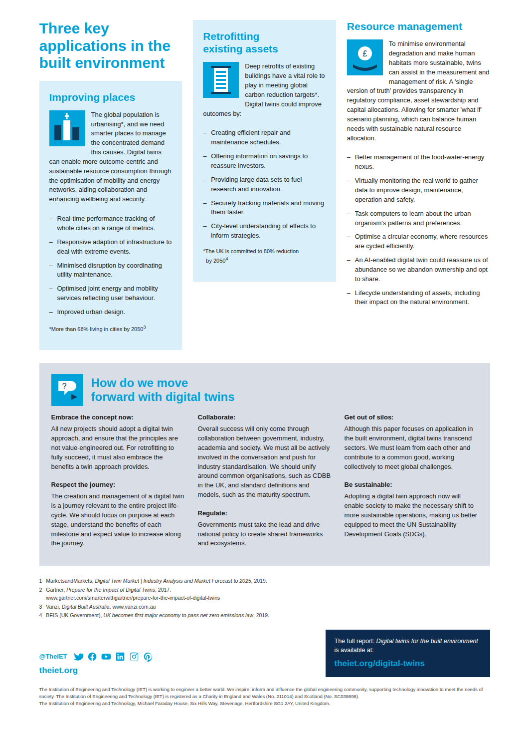Three key applications in the built environment
Improving places
The global population is urbanising*, and we need smarter places to manage the concentrated demand this causes. Digital twins can enable more outcome-centric and sustainable resource consumption through the optimisation of mobility and energy networks, aiding collaboration and enhancing wellbeing and security.
Real-time performance tracking of whole cities on a range of metrics.
Responsive adaption of infrastructure to deal with extreme events.
Minimised disruption by coordinating utility maintenance.
Optimised joint energy and mobility services reflecting user behaviour.
Improved urban design.
*More than 68% living in cities by 20503
Retrofitting
existing assets
Deep retrofits of existing buildings have a vital role to play in meeting global carbon reduction targets*. Digital twins could improve outcomes by:
Creating efficient repair and maintenance schedules.
Offering information on savings to reassure investors.
Providing large data sets to fuel research and innovation.
Securely tracking materials and moving them faster.
City-level understanding of effects to inform strategies.
*The UK is committed to 80% reduction
by 20504
Resource management
£
To minimise environmental degradation and make human habitats more sustainable, twins can assist in the measurement and management of risk. A 'single version of truth' provides transparency in regulatory compliance, asset stewardship and capital allocations. Allowing for smarter 'what if' scenario planning, which can balance human needs with sustainable natural resource allocation.
Better management of the food-water-energy nexus.
Virtually monitoring the real world to gather data to improve design, maintenance, operation and safety.
Task computers to learn about the urban organism's patterns and preferences.
Optimise a circular economy, where resources are cycled efficiently.
An AI-enabled digital twin could reassure us of abundance so we abandon ownership and opt to share.
Lifecycle understanding of assets, including their impact on the natural environment.
?
How do we move
forward with digital twins
Embrace the concept now:
All new projects should adopt a digital twin approach, and ensure that the principles are not value-engineered out. For retrofitting to fully succeed, it must also embrace the benefits a twin approach provides.
Respect the journey:
The creation and management of a digital twin is a journey relevant to the entire project life-cycle. We should focus on purpose at each stage, understand the benefits of each milestone and expect value to increase along the journey.
Collaborate:
Overall success will only come through collaboration between government, industry, academia and society. We must all be actively involved in the conversation and push for industry standardisation. We should unify around common organisations, such as CDBB in the UK, and standard definitions and models, such as the maturity spectrum.
Regulate:
Governments must take the lead and drive national policy to create shared frameworks and ecosystems.
Get out of silos:
Although this paper focuses on application in the built environment, digital twins transcend sectors. We must learn from each other and contribute to a common good, working collectively to meet global challenges.
Be sustainable:
Adopting a digital twin approach now will enable society to make the necessary shift to more sustainable operations, making us better equipped to meet the UN Sustainability Development Goals (SDGs).
| 1 | MarketsandMarkets, Digital Twin Market / Industry Analysis and Market Forecast to 2025 , 2019. |
| 2 | Gartner, Prepare for the Impact of Digital Twins , 2017. www.gartner.com/smarterwithgartner/prepare-for-the-impact-of-digital-twins |
| 3 | Vanzi, Digital Built Australia . www.vanzi.com.au |
| 4 | BEIS (UK Government), UK becomes first major economy to pass net zero emissions law , 2019. |
@TheIET
theiet.org
The full report: Digital twins for the built environment is available at:
theiet.org/digital-twins
The Institution of Engineering and Technology (IET) is working to engineer a better world. We inspire, inform and influence the global engineering community, supporting technology innovation to meet the needs of society. The Institution of Engineering and Technology (IET) is registered as a Charity in England and Wales (No. 211014) and Scotland (No. SC038698).
The Institution of Engineering and Technology, Michael Faraday House, Six Hills Way, Stevenage, Hertfordshire SG1 2AY, United Kingdom.